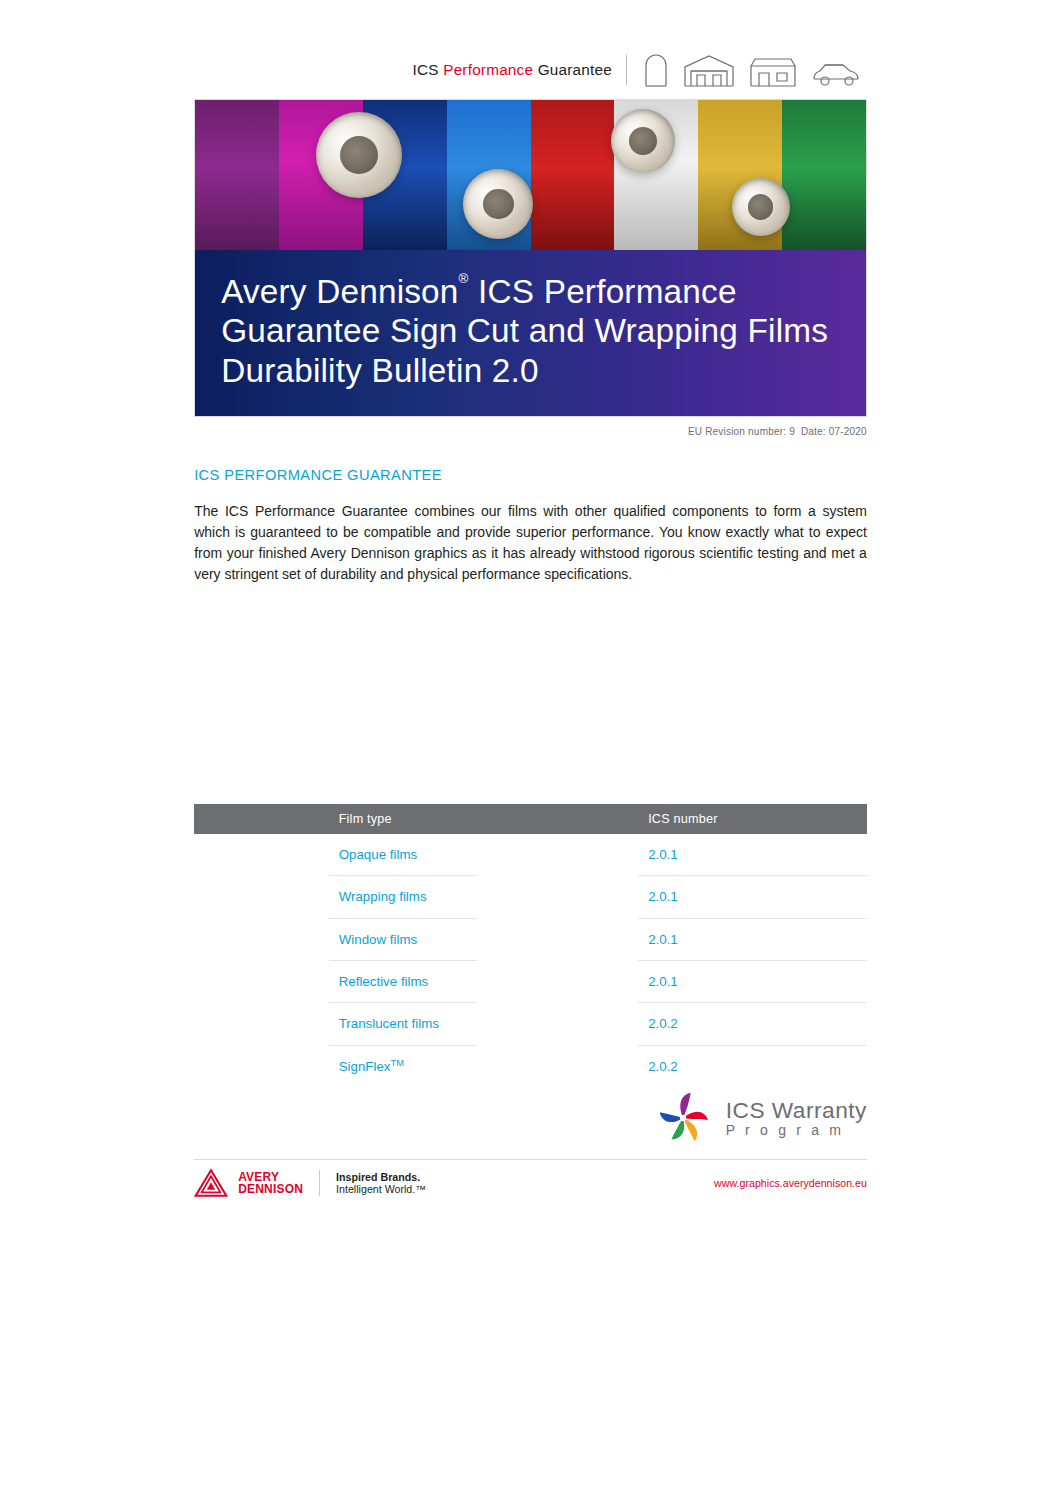ICS Performance Guarantee
Avery Dennison® ICS Performance Guarantee Sign Cut and Wrapping Films Durability Bulletin 2.0
EU Revision number: 9 Date: 07-2020
ICS Performance Guarantee
The ICS Performance Guarantee combines our films with other qualified components to form a system which is guaranteed to be compatible and provide superior performance. You know exactly what to expect from your finished Avery Dennison graphics as it has already withstood rigorous scientific testing and met a very stringent set of durability and physical performance specifications.
| | Film type | | ICS number |
| --- | --- | --- | --- |
| | Opaque films | | 2.0.1 |
| | Wrapping films | | 2.0.1 |
| | Window films | | 2.0.1 |
| | Reflective films | | 2.0.1 |
| | Translucent films | | 2.0.2 |
| | SignFlex TM | | 2.0.2 |
ICS Warranty
P r o g r a m
AVERY
DENNISON
Inspired Brands.
Intelligent World.™
www.graphics.averydennison.eu